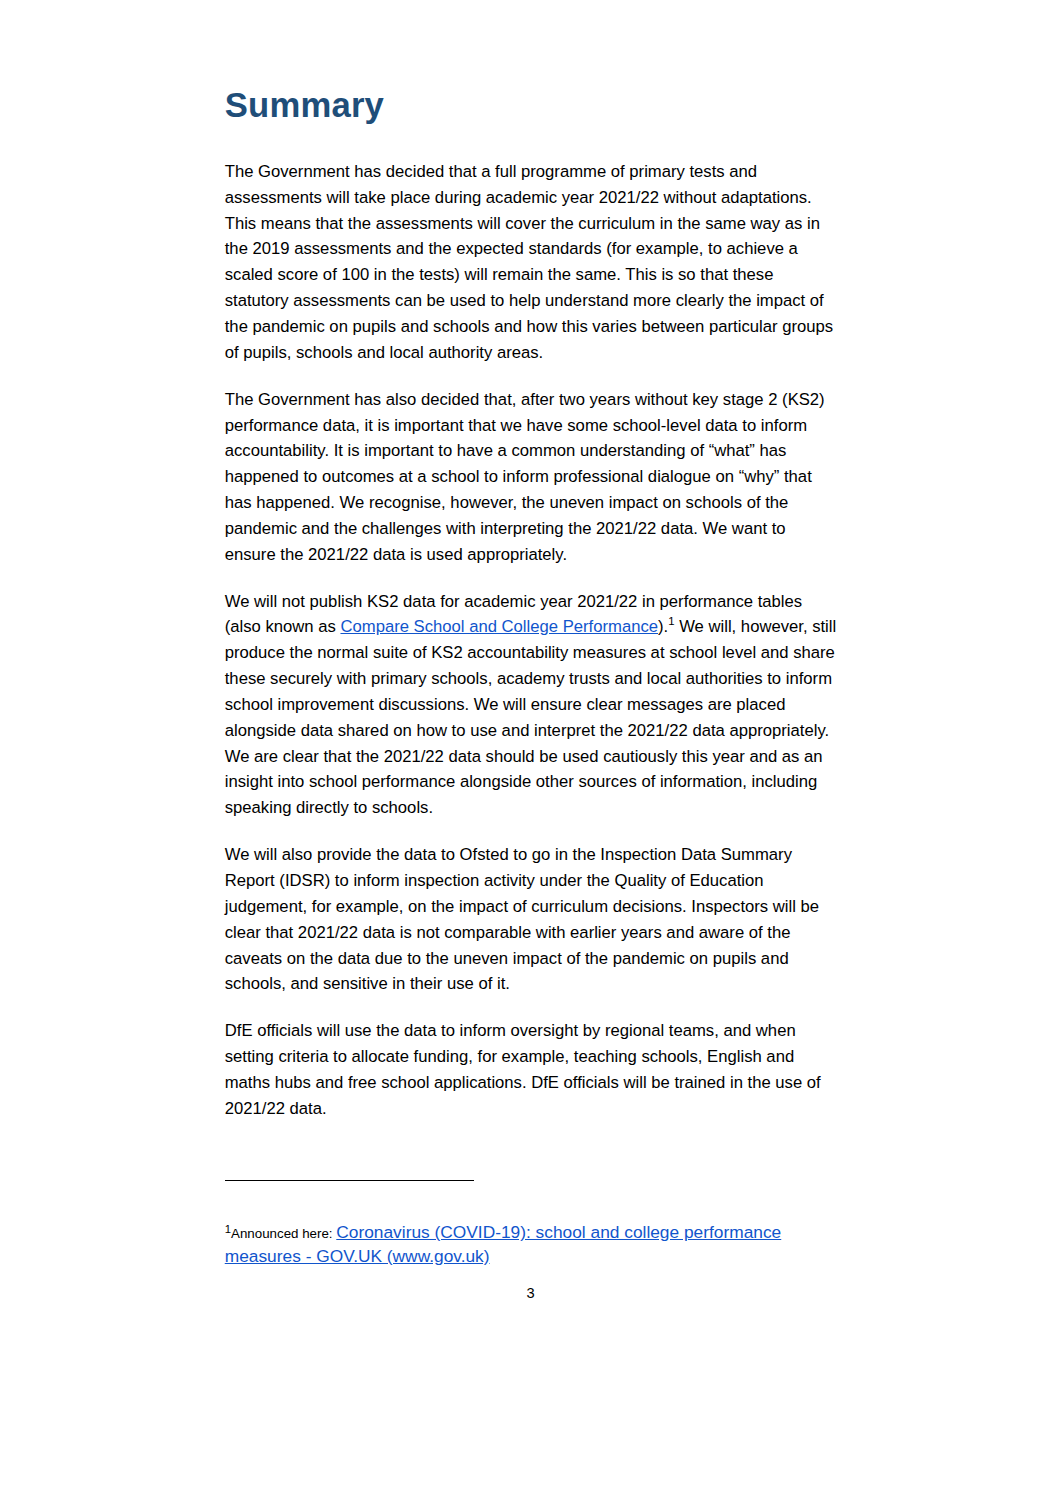Summary
The Government has decided that a full programme of primary tests and assessments will take place during academic year 2021/22 without adaptations. This means that the assessments will cover the curriculum in the same way as in the 2019 assessments and the expected standards (for example, to achieve a scaled score of 100 in the tests) will remain the same. This is so that these statutory assessments can be used to help understand more clearly the impact of the pandemic on pupils and schools and how this varies between particular groups of pupils, schools and local authority areas.
The Government has also decided that, after two years without key stage 2 (KS2) performance data, it is important that we have some school-level data to inform accountability. It is important to have a common understanding of “what” has happened to outcomes at a school to inform professional dialogue on “why” that has happened. We recognise, however, the uneven impact on schools of the pandemic and the challenges with interpreting the 2021/22 data. We want to ensure the 2021/22 data is used appropriately.
We will not publish KS2 data for academic year 2021/22 in performance tables (also known as Compare School and College Performance).1 We will, however, still produce the normal suite of KS2 accountability measures at school level and share these securely with primary schools, academy trusts and local authorities to inform school improvement discussions. We will ensure clear messages are placed alongside data shared on how to use and interpret the 2021/22 data appropriately. We are clear that the 2021/22 data should be used cautiously this year and as an insight into school performance alongside other sources of information, including speaking directly to schools.
We will also provide the data to Ofsted to go in the Inspection Data Summary Report (IDSR) to inform inspection activity under the Quality of Education judgement, for example, on the impact of curriculum decisions. Inspectors will be clear that 2021/22 data is not comparable with earlier years and aware of the caveats on the data due to the uneven impact of the pandemic on pupils and schools, and sensitive in their use of it.
DfE officials will use the data to inform oversight by regional teams, and when setting criteria to allocate funding, for example, teaching schools, English and maths hubs and free school applications. DfE officials will be trained in the use of 2021/22 data.
1Announced here: Coronavirus (COVID-19): school and college performance measures - GOV.UK (www.gov.uk)
3